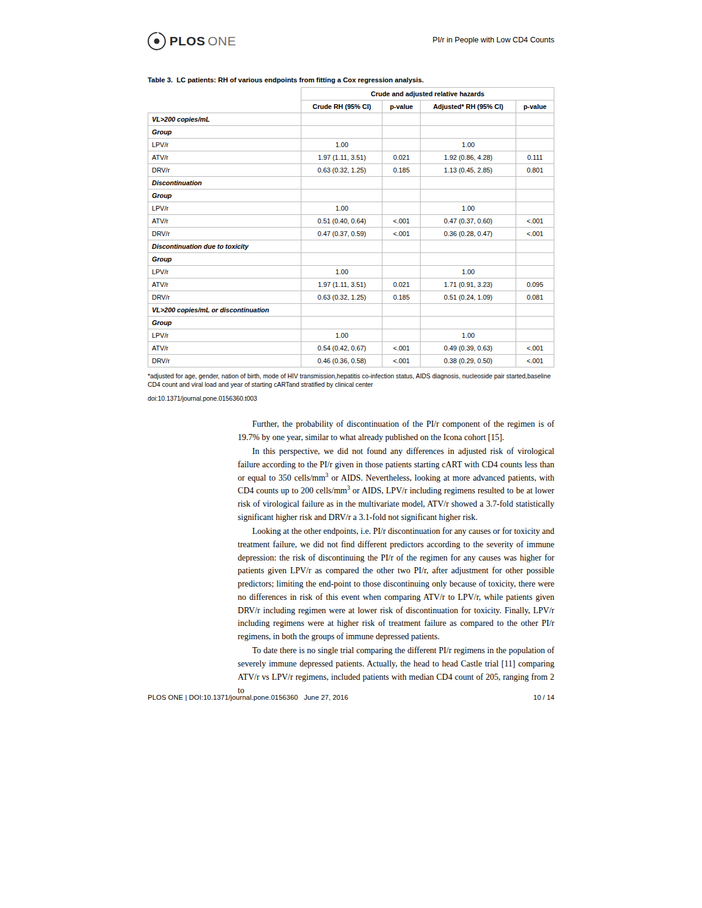PLOS ONE
PI/r in People with Low CD4 Counts
Table 3. LC patients: RH of various endpoints from fitting a Cox regression analysis.
| | Crude and adjusted relative hazards |
| --- | --- |
| | Crude RH (95% CI) | p-value | Adjusted* RH (95% CI) | p-value |
| VL>200 copies/mL | | | | |
| Group | | | | |
| LPV/r | 1.00 | | 1.00 | |
| ATV/r | 1.97 (1.11, 3.51) | 0.021 | 1.92 (0.86, 4.28) | 0.111 |
| DRV/r | 0.63 (0.32, 1.25) | 0.185 | 1.13 (0.45, 2.85) | 0.801 |
| Discontinuation | | | | |
| Group | | | | |
| LPV/r | 1.00 | | 1.00 | |
| ATV/r | 0.51 (0.40, 0.64) | <.001 | 0.47 (0.37, 0.60) | <.001 |
| DRV/r | 0.47 (0.37, 0.59) | <.001 | 0.36 (0.28, 0.47) | <.001 |
| Discontinuation due to toxicity | | | | |
| Group | | | | |
| LPV/r | 1.00 | | 1.00 | |
| ATV/r | 1.97 (1.11, 3.51) | 0.021 | 1.71 (0.91, 3.23) | 0.095 |
| DRV/r | 0.63 (0.32, 1.25) | 0.185 | 0.51 (0.24, 1.09) | 0.081 |
| VL>200 copies/mL or discontinuation | | | | |
| Group | | | | |
| LPV/r | 1.00 | | 1.00 | |
| ATV/r | 0.54 (0.42, 0.67) | <.001 | 0.49 (0.39, 0.63) | <.001 |
| DRV/r | 0.46 (0.36, 0.58) | <.001 | 0.38 (0.29, 0.50) | <.001 |
*adjusted for age, gender, nation of birth, mode of HIV transmission,hepatitis co-infection status, AIDS diagnosis, nucleoside pair started,baseline CD4 count and viral load and year of starting cARTand stratified by clinical center
doi:10.1371/journal.pone.0156360.t003
Further, the probability of discontinuation of the PI/r component of the regimen is of 19.7% by one year, similar to what already published on the Icona cohort [15].
In this perspective, we did not found any differences in adjusted risk of virological failure according to the PI/r given in those patients starting cART with CD4 counts less than or equal to 350 cells/mm3 or AIDS. Nevertheless, looking at more advanced patients, with CD4 counts up to 200 cells/mm3 or AIDS, LPV/r including regimens resulted to be at lower risk of virological failure as in the multivariate model, ATV/r showed a 3.7-fold statistically significant higher risk and DRV/r a 3.1-fold not significant higher risk.
Looking at the other endpoints, i.e. PI/r discontinuation for any causes or for toxicity and treatment failure, we did not find different predictors according to the severity of immune depression: the risk of discontinuing the PI/r of the regimen for any causes was higher for patients given LPV/r as compared the other two PI/r, after adjustment for other possible predictors; limiting the end-point to those discontinuing only because of toxicity, there were no differences in risk of this event when comparing ATV/r to LPV/r, while patients given DRV/r including regimen were at lower risk of discontinuation for toxicity. Finally, LPV/r including regimens were at higher risk of treatment failure as compared to the other PI/r regimens, in both the groups of immune depressed patients.
To date there is no single trial comparing the different PI/r regimens in the population of severely immune depressed patients. Actually, the head to head Castle trial [11] comparing ATV/r vs LPV/r regimens, included patients with median CD4 count of 205, ranging from 2 to
PLOS ONE | DOI:10.1371/journal.pone.0156360 June 27, 2016
10 / 14